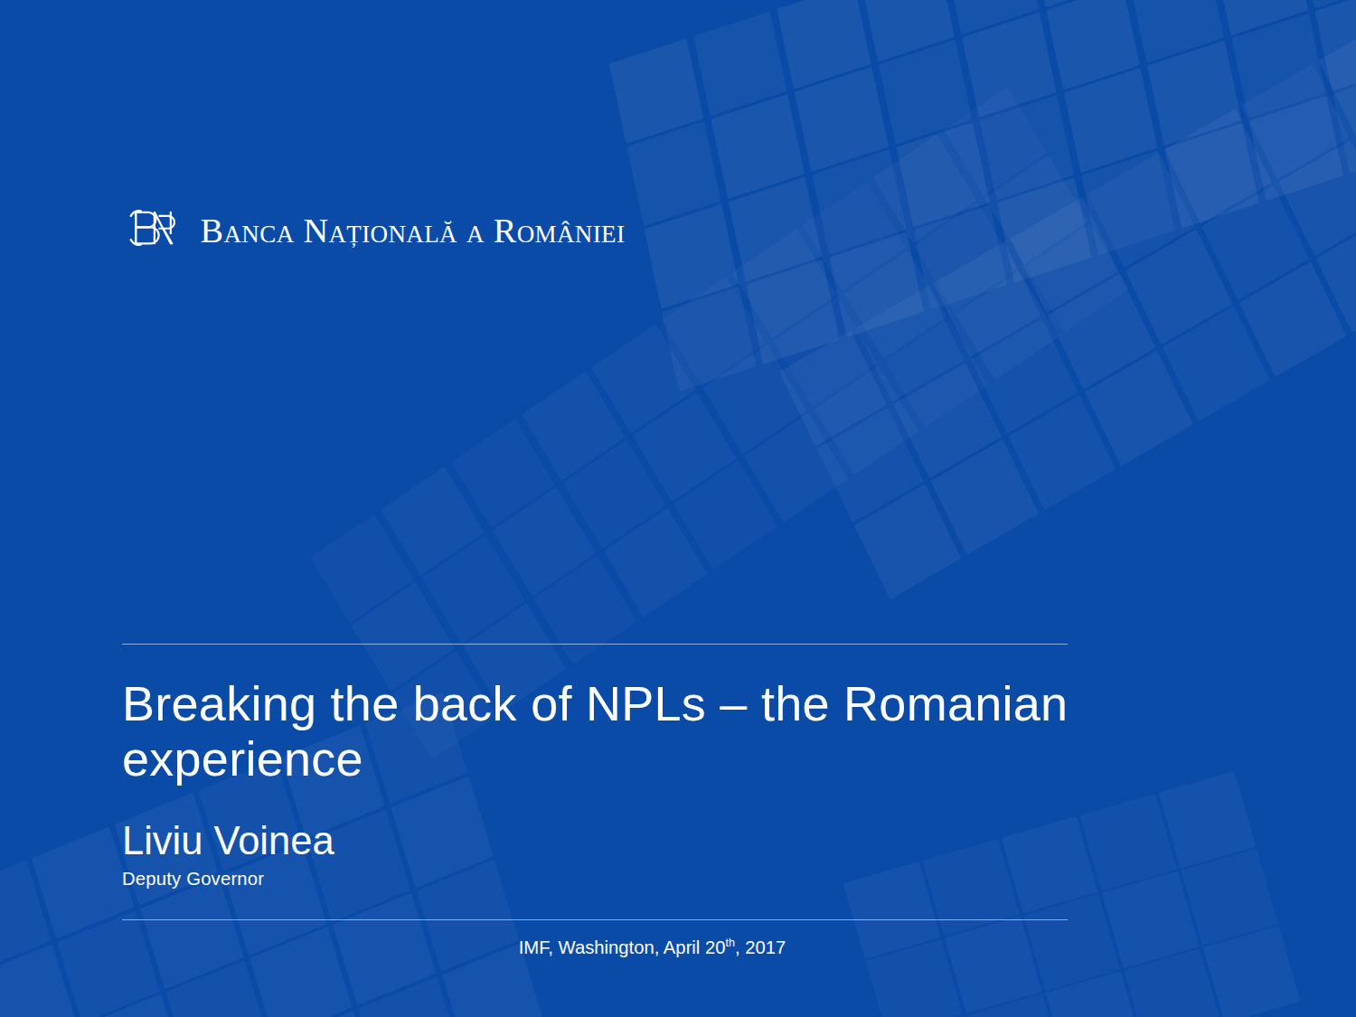Banca Națională a României
Breaking the back of NPLs – the Romanian experience
Liviu Voinea
Deputy Governor
IMF, Washington, April 20th, 2017